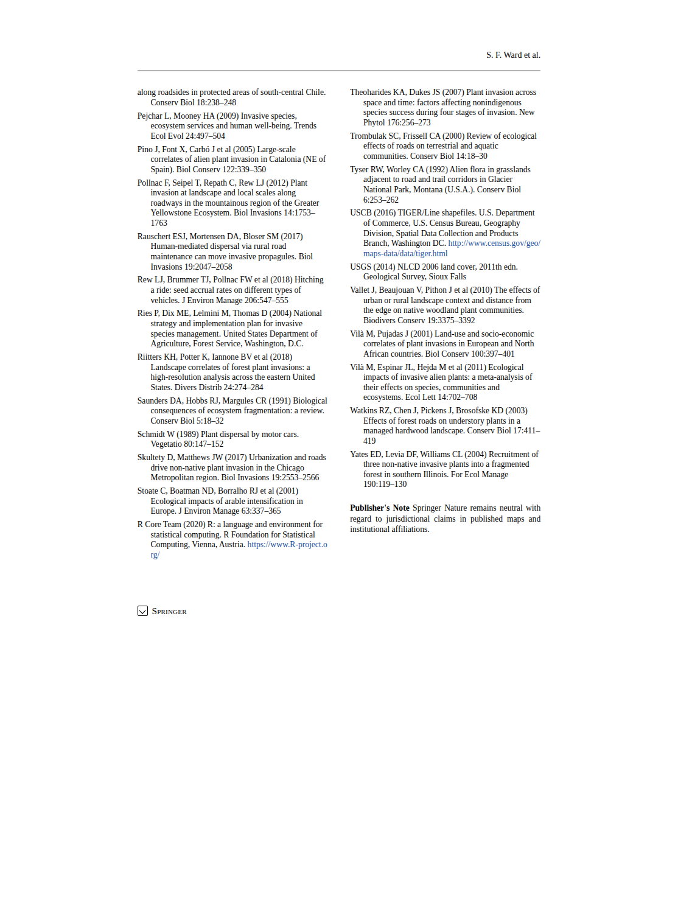S. F. Ward et al.
along roadsides in protected areas of south-central Chile. Conserv Biol 18:238–248
Pejchar L, Mooney HA (2009) Invasive species, ecosystem services and human well-being. Trends Ecol Evol 24:497–504
Pino J, Font X, Carbó J et al (2005) Large-scale correlates of alien plant invasion in Catalonia (NE of Spain). Biol Conserv 122:339–350
Pollnac F, Seipel T, Repath C, Rew LJ (2012) Plant invasion at landscape and local scales along roadways in the mountainous region of the Greater Yellowstone Ecosystem. Biol Invasions 14:1753–1763
Rauschert ESJ, Mortensen DA, Bloser SM (2017) Human-mediated dispersal via rural road maintenance can move invasive propagules. Biol Invasions 19:2047–2058
Rew LJ, Brummer TJ, Pollnac FW et al (2018) Hitching a ride: seed accrual rates on different types of vehicles. J Environ Manage 206:547–555
Ries P, Dix ME, Lelmini M, Thomas D (2004) National strategy and implementation plan for invasive species management. United States Department of Agriculture, Forest Service, Washington, D.C.
Riitters KH, Potter K, Iannone BV et al (2018) Landscape correlates of forest plant invasions: a high-resolution analysis across the eastern United States. Divers Distrib 24:274–284
Saunders DA, Hobbs RJ, Margules CR (1991) Biological consequences of ecosystem fragmentation: a review. Conserv Biol 5:18–32
Schmidt W (1989) Plant dispersal by motor cars. Vegetatio 80:147–152
Skultety D, Matthews JW (2017) Urbanization and roads drive non-native plant invasion in the Chicago Metropolitan region. Biol Invasions 19:2553–2566
Stoate C, Boatman ND, Borralho RJ et al (2001) Ecological impacts of arable intensification in Europe. J Environ Manage 63:337–365
R Core Team (2020) R: a language and environment for statistical computing. R Foundation for Statistical Computing, Vienna, Austria. https://www.R-project.org/
Theoharides KA, Dukes JS (2007) Plant invasion across space and time: factors affecting nonindigenous species success during four stages of invasion. New Phytol 176:256–273
Trombulak SC, Frissell CA (2000) Review of ecological effects of roads on terrestrial and aquatic communities. Conserv Biol 14:18–30
Tyser RW, Worley CA (1992) Alien flora in grasslands adjacent to road and trail corridors in Glacier National Park, Montana (U.S.A.). Conserv Biol 6:253–262
USCB (2016) TIGER/Line shapefiles. U.S. Department of Commerce, U.S. Census Bureau, Geography Division, Spatial Data Collection and Products Branch, Washington DC. http://www.census.gov/geo/maps-data/data/tiger.html
USGS (2014) NLCD 2006 land cover, 2011th edn. Geological Survey, Sioux Falls
Vallet J, Beaujouan V, Pithon J et al (2010) The effects of urban or rural landscape context and distance from the edge on native woodland plant communities. Biodivers Conserv 19:3375–3392
Vilà M, Pujadas J (2001) Land-use and socio-economic correlates of plant invasions in European and North African countries. Biol Conserv 100:397–401
Vilà M, Espinar JL, Hejda M et al (2011) Ecological impacts of invasive alien plants: a meta-analysis of their effects on species, communities and ecosystems. Ecol Lett 14:702–708
Watkins RZ, Chen J, Pickens J, Brosofske KD (2003) Effects of forest roads on understory plants in a managed hardwood landscape. Conserv Biol 17:411–419
Yates ED, Levia DF, Williams CL (2004) Recruitment of three non-native invasive plants into a fragmented forest in southern Illinois. For Ecol Manage 190:119–130
Publisher's Note Springer Nature remains neutral with regard to jurisdictional claims in published maps and institutional affiliations.
Springer